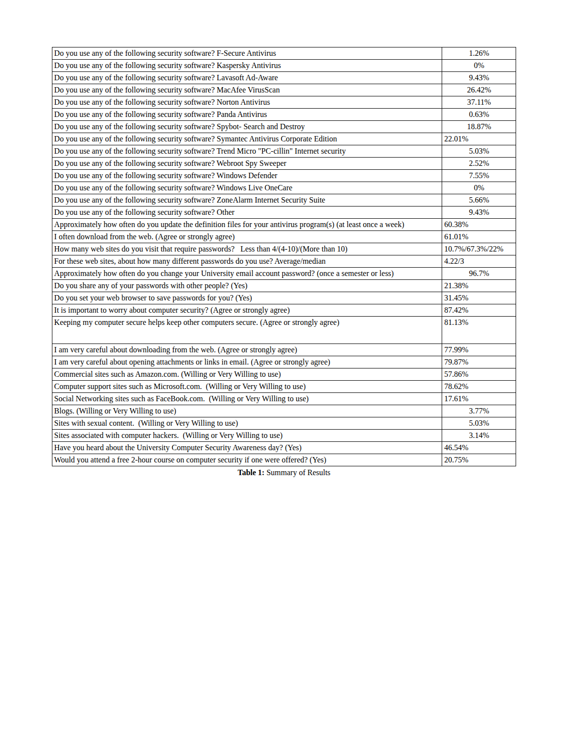| Do you use any of the following security software? F-Secure Antivirus | 1.26% |
| Do you use any of the following security software? Kaspersky Antivirus | 0% |
| Do you use any of the following security software? Lavasoft Ad-Aware | 9.43% |
| Do you use any of the following security software? MacAfee VirusScan | 26.42% |
| Do you use any of the following security software? Norton Antivirus | 37.11% |
| Do you use any of the following security software? Panda Antivirus | 0.63% |
| Do you use any of the following security software? Spybot- Search and Destroy | 18.87% |
| Do you use any of the following security software? Symantec Antivirus Corporate Edition | 22.01% |
| Do you use any of the following security software? Trend Micro "PC-cillin" Internet security | 5.03% |
| Do you use any of the following security software? Webroot Spy Sweeper | 2.52% |
| Do you use any of the following security software? Windows Defender | 7.55% |
| Do you use any of the following security software? Windows Live OneCare | 0% |
| Do you use any of the following security software? ZoneAlarm Internet Security Suite | 5.66% |
| Do you use any of the following security software? Other | 9.43% |
| Approximately how often do you update the definition files for your antivirus program(s) (at least once a week) | 60.38% |
| I often download from the web. (Agree or strongly agree) | 61.01% |
| How many web sites do you visit that require passwords? Less than 4/(4-10)/(More than 10) | 10.7%/67.3%/22% |
| For these web sites, about how many different passwords do you use? Average/median | 4.22/3 |
| Approximately how often do you change your University email account password? (once a semester or less) | 96.7% |
| Do you share any of your passwords with other people? (Yes) | 21.38% |
| Do you set your web browser to save passwords for you? (Yes) | 31.45% |
| It is important to worry about computer security? (Agree or strongly agree) | 87.42% |
| Keeping my computer secure helps keep other computers secure. (Agree or strongly agree) | 81.13% |
| I am very careful about downloading from the web. (Agree or strongly agree) | 77.99% |
| I am very careful about opening attachments or links in email. (Agree or strongly agree) | 79.87% |
| Commercial sites such as Amazon.com. (Willing or Very Willing to use) | 57.86% |
| Computer support sites such as Microsoft.com. (Willing or Very Willing to use) | 78.62% |
| Social Networking sites such as FaceBook.com. (Willing or Very Willing to use) | 17.61% |
| Blogs. (Willing or Very Willing to use) | 3.77% |
| Sites with sexual content. (Willing or Very Willing to use) | 5.03% |
| Sites associated with computer hackers. (Willing or Very Willing to use) | 3.14% |
| Have you heard about the University Computer Security Awareness day? (Yes) | 46.54% |
| Would you attend a free 2-hour course on computer security if one were offered? (Yes) | 20.75% |
Table 1: Summary of Results